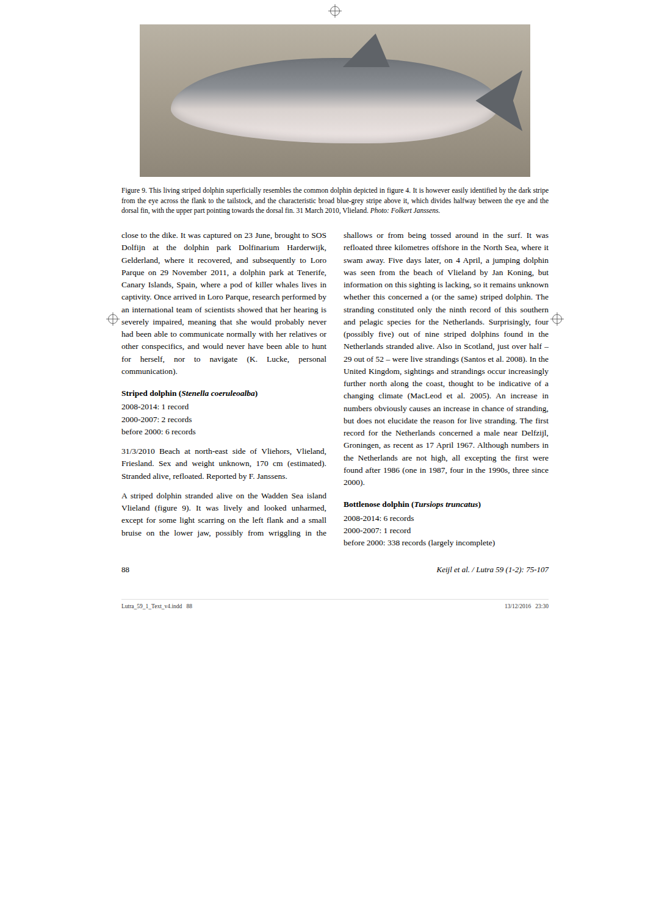Figure 9. This living striped dolphin superficially resembles the common dolphin depicted in figure 4. It is however easily identified by the dark stripe from the eye across the flank to the tailstock, and the characteristic broad blue-grey stripe above it, which divides halfway between the eye and the dorsal fin, with the upper part pointing towards the dorsal fin. 31 March 2010, Vlieland. Photo: Folkert Janssens.
close to the dike. It was captured on 23 June, brought to SOS Dolfijn at the dolphin park Dolfinarium Harderwijk, Gelderland, where it recovered, and subsequently to Loro Parque on 29 November 2011, a dolphin park at Tenerife, Canary Islands, Spain, where a pod of killer whales lives in captivity. Once arrived in Loro Parque, research performed by an international team of scientists showed that her hearing is severely impaired, meaning that she would probably never had been able to communicate normally with her relatives or other conspecifics, and would never have been able to hunt for herself, nor to navigate (K. Lucke, personal communication).
Striped dolphin (Stenella coeruleoalba)
2008-2014: 1 record
2000-2007: 2 records
before 2000: 6 records
31/3/2010 Beach at north-east side of Vliehors, Vlieland, Friesland. Sex and weight unknown, 170 cm (estimated). Stranded alive, refloated. Reported by F. Janssens.
A striped dolphin stranded alive on the Wadden Sea island Vlieland (figure 9). It was lively and looked unharmed, except for some light scarring on the left flank and a small bruise on the lower jaw, possibly from wriggling in the shallows or from being tossed around in the surf. It was refloated three kilometres offshore in the North Sea, where it swam away. Five days later, on 4 April, a jumping dolphin was seen from the beach of Vlieland by Jan Koning, but information on this sighting is lacking, so it remains unknown whether this concerned a (or the same) striped dolphin. The stranding constituted only the ninth record of this southern and pelagic species for the Netherlands. Surprisingly, four (possibly five) out of nine striped dolphins found in the Netherlands stranded alive. Also in Scotland, just over half – 29 out of 52 – were live strandings (Santos et al. 2008). In the United Kingdom, sightings and strandings occur increasingly further north along the coast, thought to be indicative of a changing climate (MacLeod et al. 2005). An increase in numbers obviously causes an increase in chance of stranding, but does not elucidate the reason for live stranding. The first record for the Netherlands concerned a male near Delfzijl, Groningen, as recent as 17 April 1967. Although numbers in the Netherlands are not high, all excepting the first were found after 1986 (one in 1987, four in the 1990s, three since 2000).
Bottlenose dolphin (Tursiops truncatus)
2008-2014: 6 records
2000-2007: 1 record
before 2000: 338 records (largely incomplete)
88
Keijl et al. / Lutra 59 (1-2): 75-107
Lutra_59_1_Text_v4.indd 88
13/12/2016 23:30